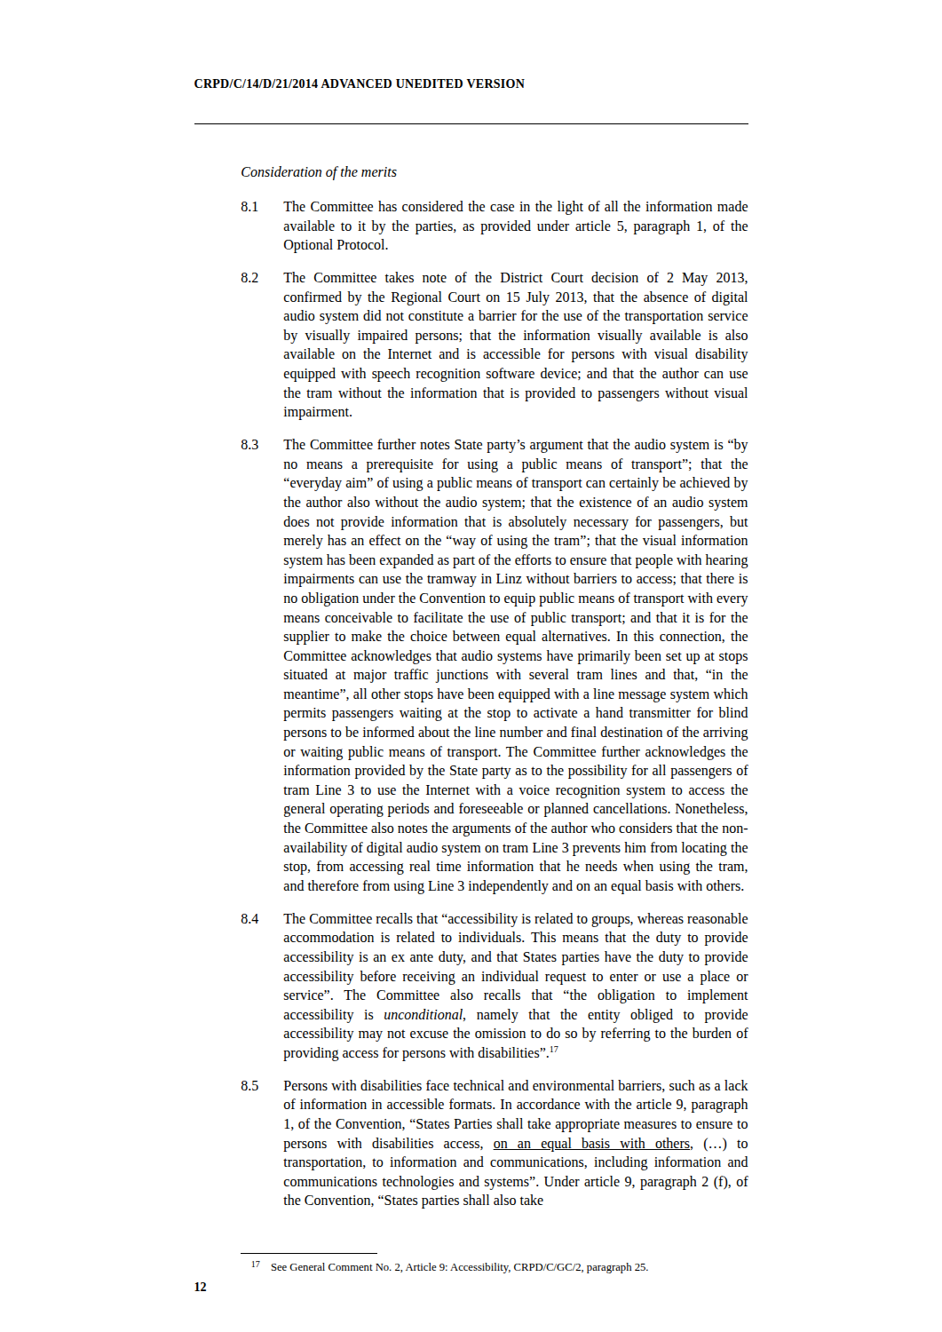CRPD/C/14/D/21/2014 ADVANCED UNEDITED VERSION
Consideration of the merits
8.1 The Committee has considered the case in the light of all the information made available to it by the parties, as provided under article 5, paragraph 1, of the Optional Protocol.
8.2 The Committee takes note of the District Court decision of 2 May 2013, confirmed by the Regional Court on 15 July 2013, that the absence of digital audio system did not constitute a barrier for the use of the transportation service by visually impaired persons; that the information visually available is also available on the Internet and is accessible for persons with visual disability equipped with speech recognition software device; and that the author can use the tram without the information that is provided to passengers without visual impairment.
8.3 The Committee further notes State party’s argument that the audio system is “by no means a prerequisite for using a public means of transport”; that the “everyday aim” of using a public means of transport can certainly be achieved by the author also without the audio system; that the existence of an audio system does not provide information that is absolutely necessary for passengers, but merely has an effect on the “way of using the tram”; that the visual information system has been expanded as part of the efforts to ensure that people with hearing impairments can use the tramway in Linz without barriers to access; that there is no obligation under the Convention to equip public means of transport with every means conceivable to facilitate the use of public transport; and that it is for the supplier to make the choice between equal alternatives. In this connection, the Committee acknowledges that audio systems have primarily been set up at stops situated at major traffic junctions with several tram lines and that, “in the meantime”, all other stops have been equipped with a line message system which permits passengers waiting at the stop to activate a hand transmitter for blind persons to be informed about the line number and final destination of the arriving or waiting public means of transport. The Committee further acknowledges the information provided by the State party as to the possibility for all passengers of tram Line 3 to use the Internet with a voice recognition system to access the general operating periods and foreseeable or planned cancellations. Nonetheless, the Committee also notes the arguments of the author who considers that the non-availability of digital audio system on tram Line 3 prevents him from locating the stop, from accessing real time information that he needs when using the tram, and therefore from using Line 3 independently and on an equal basis with others.
8.4 The Committee recalls that “accessibility is related to groups, whereas reasonable accommodation is related to individuals. This means that the duty to provide accessibility is an ex ante duty, and that States parties have the duty to provide accessibility before receiving an individual request to enter or use a place or service”. The Committee also recalls that “the obligation to implement accessibility is unconditional, namely that the entity obliged to provide accessibility may not excuse the omission to do so by referring to the burden of providing access for persons with disabilities”.17
8.5 Persons with disabilities face technical and environmental barriers, such as a lack of information in accessible formats. In accordance with the article 9, paragraph 1, of the Convention, “States Parties shall take appropriate measures to ensure to persons with disabilities access, on an equal basis with others, (…) to transportation, to information and communications, including information and communications technologies and systems”. Under article 9, paragraph 2 (f), of the Convention, “States parties shall also take
17 See General Comment No. 2, Article 9: Accessibility, CRPD/C/GC/2, paragraph 25.
12